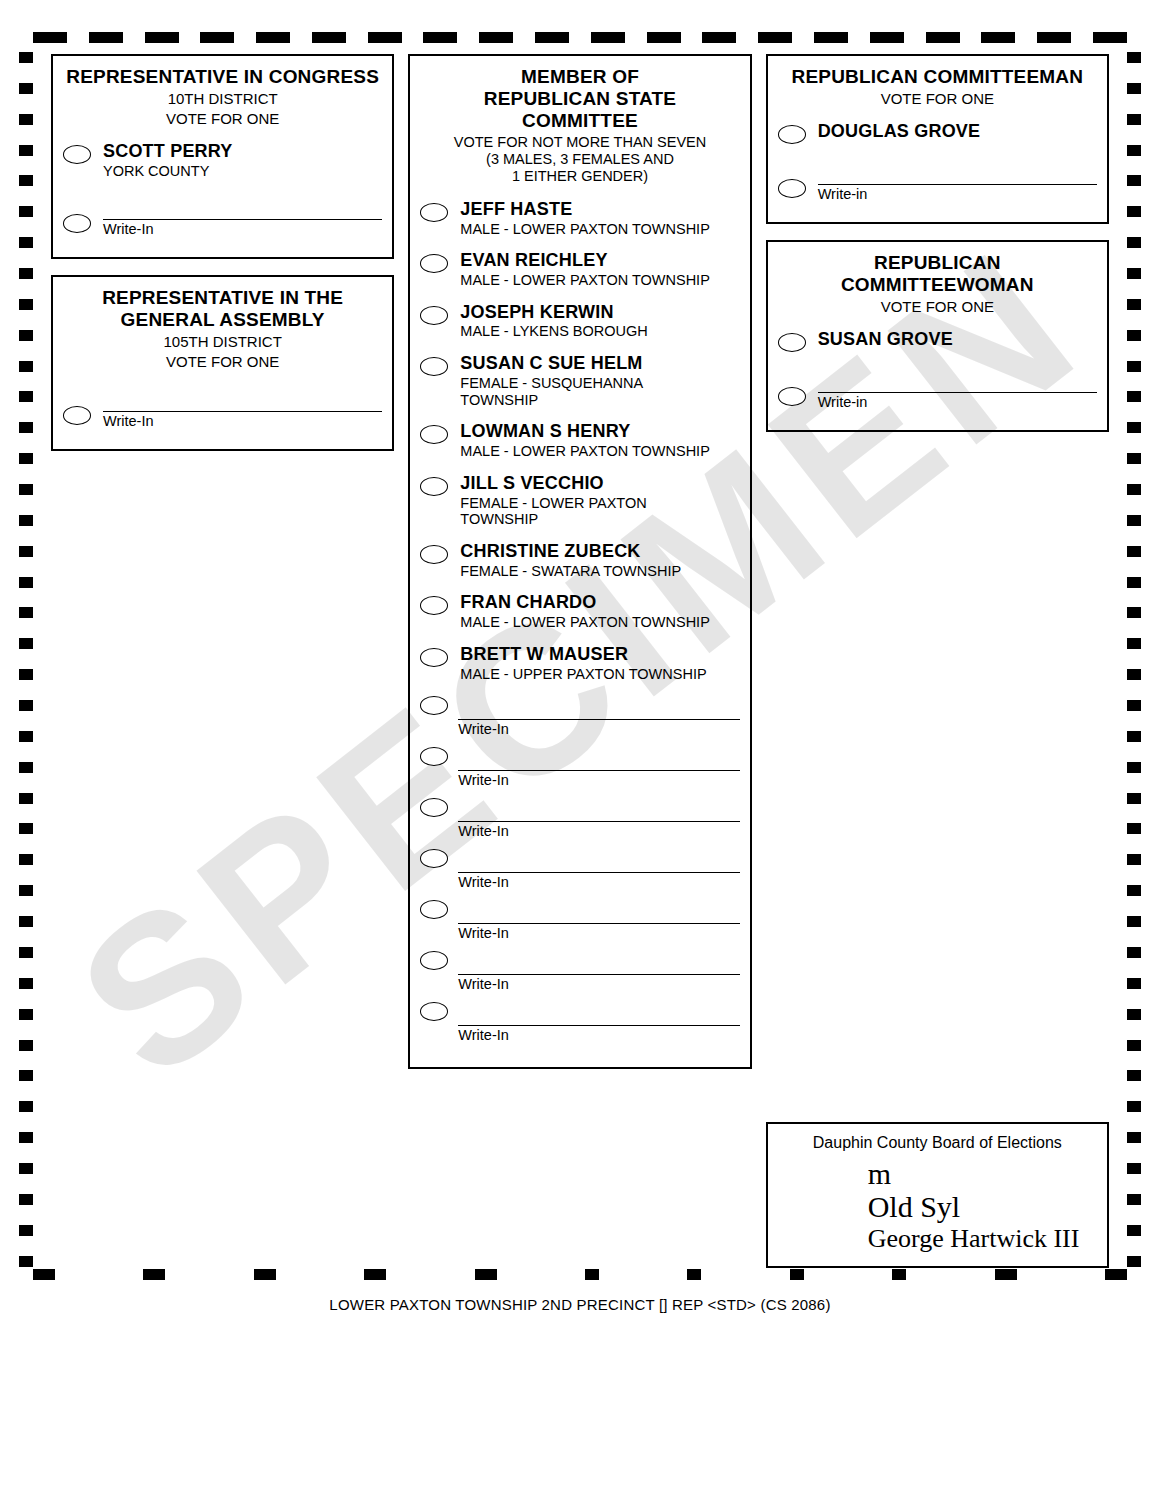SPECIMEN
REPRESENTATIVE IN CONGRESS
10TH DISTRICT
VOTE FOR ONE
SCOTT PERRY
YORK COUNTY
Write-In
REPRESENTATIVE IN THE
GENERAL ASSEMBLY
105TH DISTRICT
VOTE FOR ONE
Write-In
MEMBER OF
REPUBLICAN STATE
COMMITTEE
VOTE FOR NOT MORE THAN SEVEN
(3 MALES, 3 FEMALES AND
1 EITHER GENDER)
JEFF HASTE
MALE - LOWER PAXTON TOWNSHIP
EVAN REICHLEY
MALE - LOWER PAXTON TOWNSHIP
JOSEPH KERWIN
MALE - LYKENS BOROUGH
SUSAN C SUE HELM
FEMALE - SUSQUEHANNA
TOWNSHIP
LOWMAN S HENRY
MALE - LOWER PAXTON TOWNSHIP
JILL S VECCHIO
FEMALE - LOWER PAXTON
TOWNSHIP
CHRISTINE ZUBECK
FEMALE - SWATARA TOWNSHIP
FRAN CHARDO
MALE - LOWER PAXTON TOWNSHIP
BRETT W MAUSER
MALE - UPPER PAXTON TOWNSHIP
Write-In
Write-In
Write-In
Write-In
Write-In
Write-In
Write-In
REPUBLICAN COMMITTEEMAN
VOTE FOR ONE
DOUGLAS GROVE
Write-in
REPUBLICAN
COMMITTEEWOMAN
VOTE FOR ONE
SUSAN GROVE
Write-in
Dauphin County Board of Elections
m
Old Syl
George Hartwick III
LOWER PAXTON TOWNSHIP 2ND PRECINCT [] REP <STD> (CS 2086)